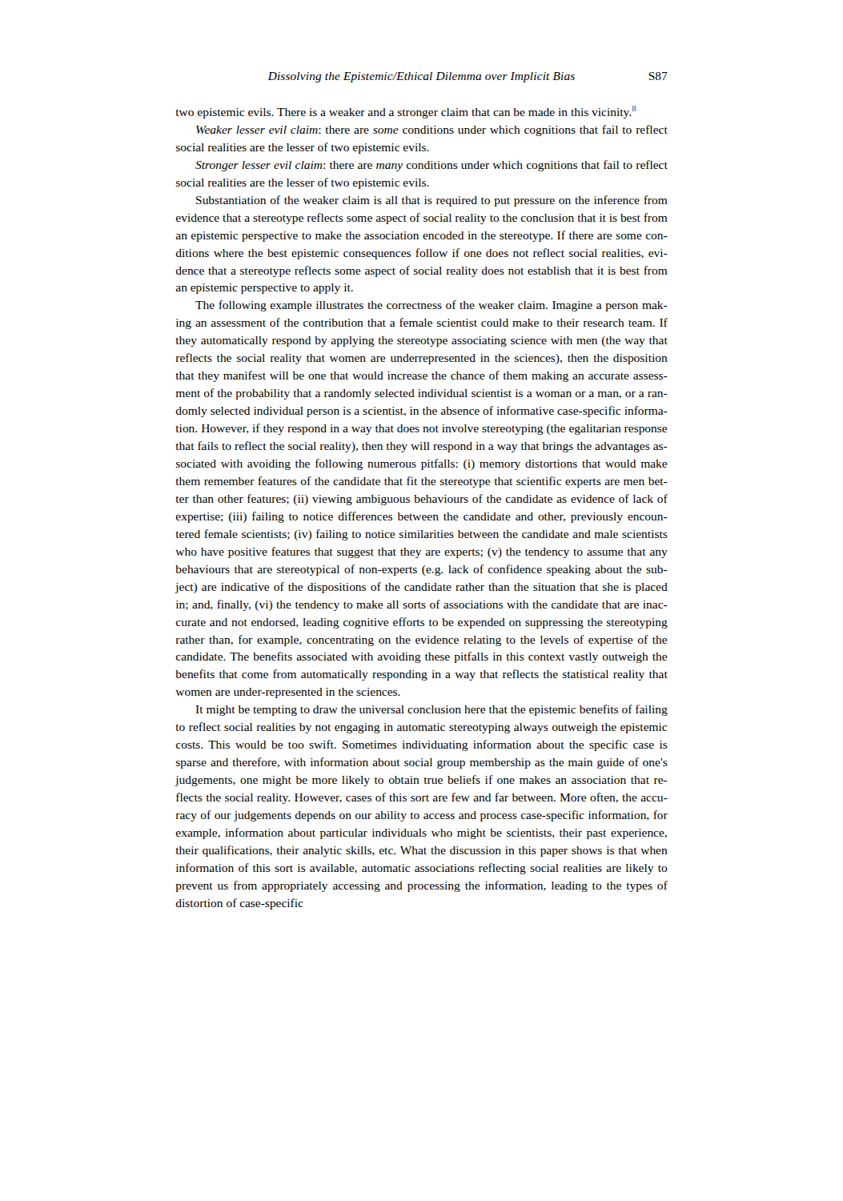Dissolving the Epistemic/Ethical Dilemma over Implicit Bias S87
two epistemic evils. There is a weaker and a stronger claim that can be made in this vicinity.8
Weaker lesser evil claim: there are some conditions under which cognitions that fail to reflect social realities are the lesser of two epistemic evils.
Stronger lesser evil claim: there are many conditions under which cognitions that fail to reflect social realities are the lesser of two epistemic evils.
Substantiation of the weaker claim is all that is required to put pressure on the inference from evidence that a stereotype reflects some aspect of social reality to the conclusion that it is best from an epistemic perspective to make the association encoded in the stereotype. If there are some conditions where the best epistemic consequences follow if one does not reflect social realities, evidence that a stereotype reflects some aspect of social reality does not establish that it is best from an epistemic perspective to apply it.
The following example illustrates the correctness of the weaker claim. Imagine a person making an assessment of the contribution that a female scientist could make to their research team. If they automatically respond by applying the stereotype associating science with men (the way that reflects the social reality that women are underrepresented in the sciences), then the disposition that they manifest will be one that would increase the chance of them making an accurate assessment of the probability that a randomly selected individual scientist is a woman or a man, or a randomly selected individual person is a scientist, in the absence of informative case-specific information. However, if they respond in a way that does not involve stereotyping (the egalitarian response that fails to reflect the social reality), then they will respond in a way that brings the advantages associated with avoiding the following numerous pitfalls: (i) memory distortions that would make them remember features of the candidate that fit the stereotype that scientific experts are men better than other features; (ii) viewing ambiguous behaviours of the candidate as evidence of lack of expertise; (iii) failing to notice differences between the candidate and other, previously encountered female scientists; (iv) failing to notice similarities between the candidate and male scientists who have positive features that suggest that they are experts; (v) the tendency to assume that any behaviours that are stereotypical of non-experts (e.g. lack of confidence speaking about the subject) are indicative of the dispositions of the candidate rather than the situation that she is placed in; and, finally, (vi) the tendency to make all sorts of associations with the candidate that are inaccurate and not endorsed, leading cognitive efforts to be expended on suppressing the stereotyping rather than, for example, concentrating on the evidence relating to the levels of expertise of the candidate. The benefits associated with avoiding these pitfalls in this context vastly outweigh the benefits that come from automatically responding in a way that reflects the statistical reality that women are under-represented in the sciences.
It might be tempting to draw the universal conclusion here that the epistemic benefits of failing to reflect social realities by not engaging in automatic stereotyping always outweigh the epistemic costs. This would be too swift. Sometimes individuating information about the specific case is sparse and therefore, with information about social group membership as the main guide of one's judgements, one might be more likely to obtain true beliefs if one makes an association that reflects the social reality. However, cases of this sort are few and far between. More often, the accuracy of our judgements depends on our ability to access and process case-specific information, for example, information about particular individuals who might be scientists, their past experience, their qualifications, their analytic skills, etc. What the discussion in this paper shows is that when information of this sort is available, automatic associations reflecting social realities are likely to prevent us from appropriately accessing and processing the information, leading to the types of distortion of case-specific